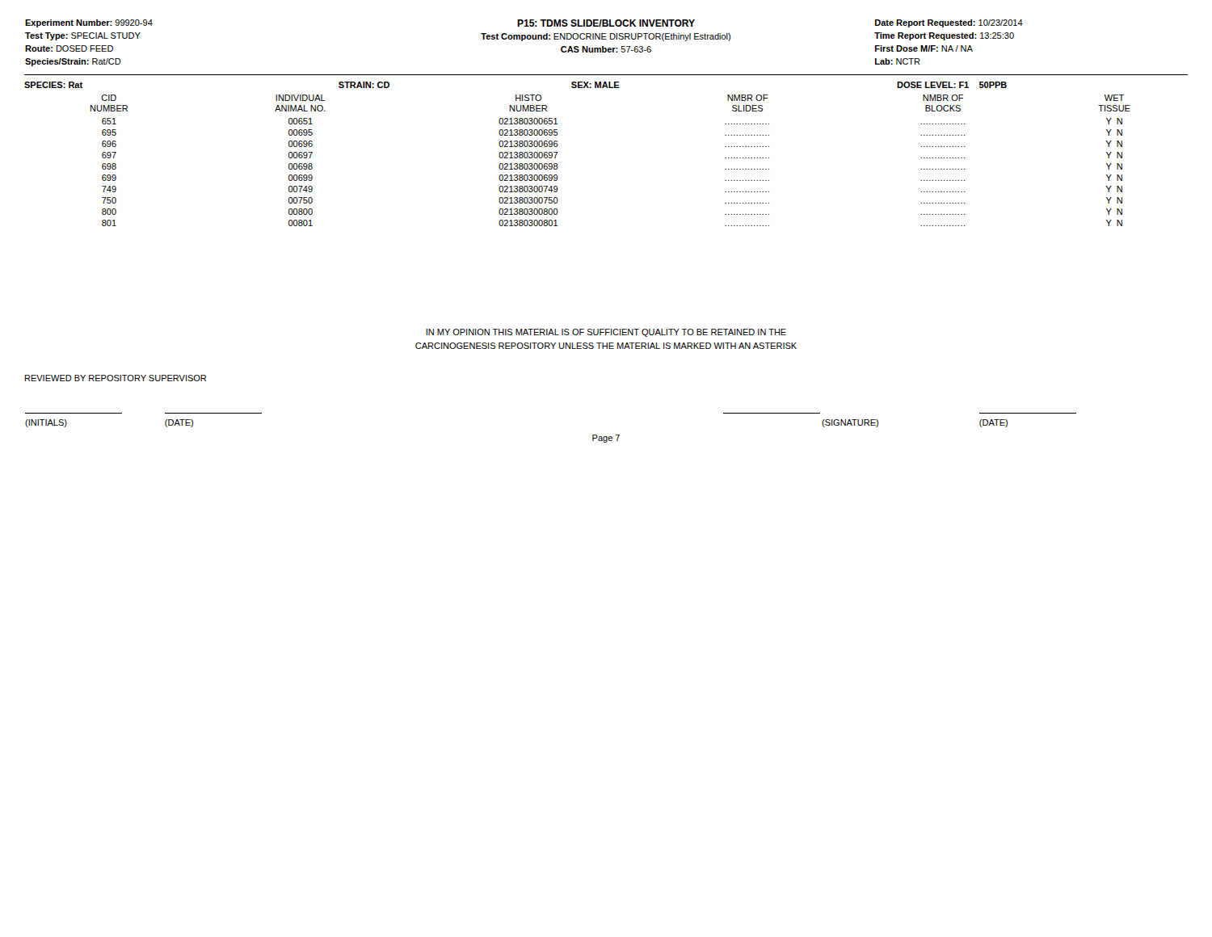| Experiment Number: 99920-94 Test Type: SPECIAL STUDY Route: DOSED FEED Species/Strain: Rat/CD | P15: TDMS SLIDE/BLOCK INVENTORY Test Compound: ENDOCRINE DISRUPTOR(Ethinyl Estradiol) CAS Number: 57-63-6 | Date Report Requested: 10/23/2014 Time Report Requested: 13:25:30 First Dose M/F: NA / NA Lab: NCTR |
| SPECIES: Rat | STRAIN: CD | SEX: MALE | DOSE LEVEL: F1 50PPB |
| CID NUMBER | INDIVIDUAL ANIMAL NO. | HISTO NUMBER | NMBR OF SLIDES | NMBR OF BLOCKS | WET TISSUE |
| --- | --- | --- | --- | --- | --- |
| 651 | 00651 | 021380300651 | ................ | ................ | Y N |
| 695 | 00695 | 021380300695 | ................ | ................ | Y N |
| 696 | 00696 | 021380300696 | ................ | ................ | Y N |
| 697 | 00697 | 021380300697 | ................ | ................ | Y N |
| 698 | 00698 | 021380300698 | ................ | ................ | Y N |
| 699 | 00699 | 021380300699 | ................ | ................ | Y N |
| 749 | 00749 | 021380300749 | ................ | ................ | Y N |
| 750 | 00750 | 021380300750 | ................ | ................ | Y N |
| 800 | 00800 | 021380300800 | ................ | ................ | Y N |
| 801 | 00801 | 021380300801 | ................ | ................ | Y N |
IN MY OPINION THIS MATERIAL IS OF SUFFICIENT QUALITY TO BE RETAINED IN THE
CARCINOGENESIS REPOSITORY UNLESS THE MATERIAL IS MARKED WITH AN ASTERISK
REVIEWED BY REPOSITORY SUPERVISOR
| (INITIALS) | (DATE) | | (SIGNATURE) | (DATE) |
Page 7